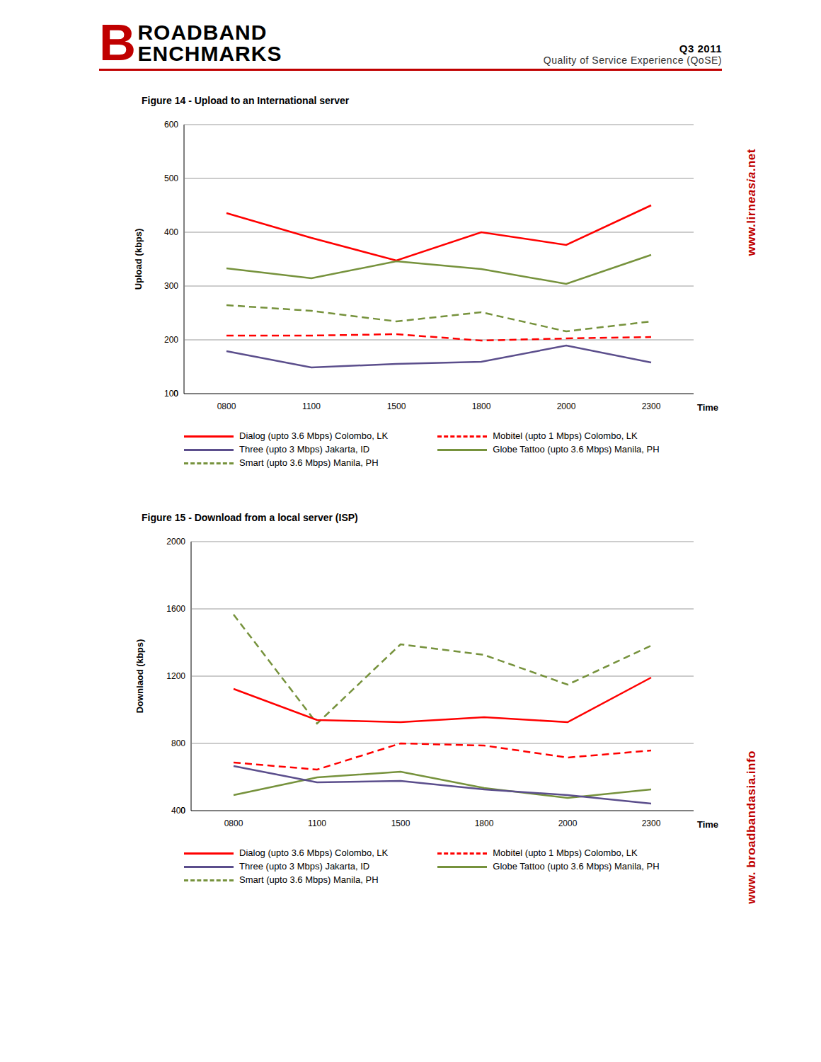B ROADBAND ENCHMARKS
Q3 2011
Quality of Service Experience (QoSE)
www.lirneasia.net
www. broadbandasia.info
Figure 14 - Upload to an International server
600 500 400 300 200 100 100 0 Upload (kbps) 0800 1100 1500 1800 2000 2300 Time 0
| Dialog (upto 3.6 Mbps) Colombo, LK | Mobitel (upto 1 Mbps) Colombo, LK |
| Three (upto 3 Mbps) Jakarta, ID | Globe Tattoo (upto 3.6 Mbps) Manila, PH |
| Smart (upto 3.6 Mbps) Manila, PH | |
Figure 15 - Download from a local server (ISP)
2000 1600 1200 800 400 0 Downlaod (kbps) 0800 1100 1500 1800 2000 2300 Time 0
| Dialog (upto 3.6 Mbps) Colombo, LK | Mobitel (upto 1 Mbps) Colombo, LK |
| Three (upto 3 Mbps) Jakarta, ID | Globe Tattoo (upto 3.6 Mbps) Manila, PH |
| Smart (upto 3.6 Mbps) Manila, PH | |